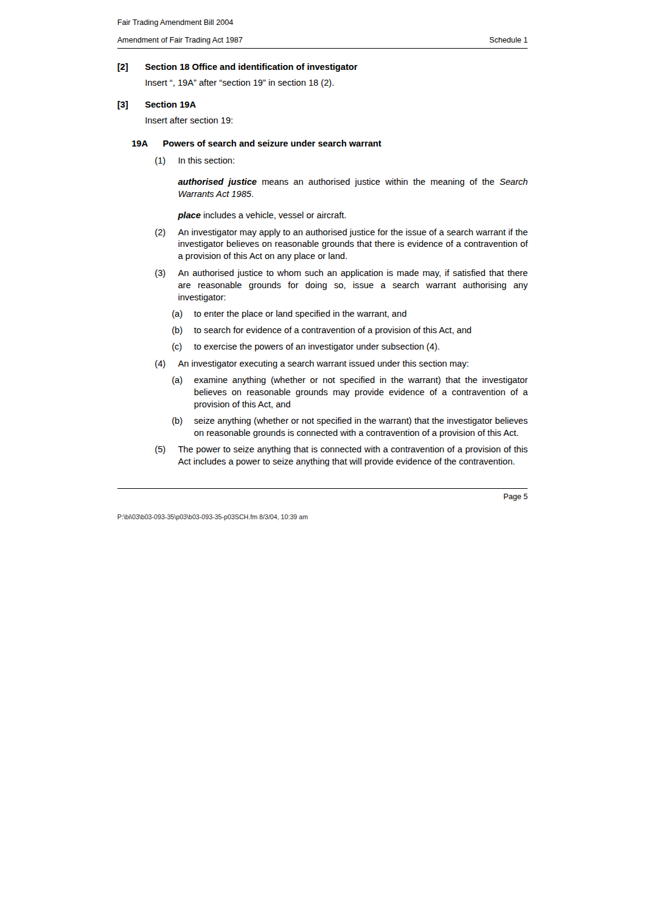Fair Trading Amendment Bill 2004
Amendment of Fair Trading Act 1987
Schedule 1
[2] Section 18 Office and identification of investigator
Insert “, 19A” after “section 19” in section 18 (2).
[3] Section 19A
Insert after section 19:
19A Powers of search and seizure under search warrant
(1) In this section:
authorised justice means an authorised justice within the meaning of the Search Warrants Act 1985.
place includes a vehicle, vessel or aircraft.
(2) An investigator may apply to an authorised justice for the issue of a search warrant if the investigator believes on reasonable grounds that there is evidence of a contravention of a provision of this Act on any place or land.
(3) An authorised justice to whom such an application is made may, if satisfied that there are reasonable grounds for doing so, issue a search warrant authorising any investigator:
(a) to enter the place or land specified in the warrant, and
(b) to search for evidence of a contravention of a provision of this Act, and
(c) to exercise the powers of an investigator under subsection (4).
(4) An investigator executing a search warrant issued under this section may:
(a) examine anything (whether or not specified in the warrant) that the investigator believes on reasonable grounds may provide evidence of a contravention of a provision of this Act, and
(b) seize anything (whether or not specified in the warrant) that the investigator believes on reasonable grounds is connected with a contravention of a provision of this Act.
(5) The power to seize anything that is connected with a contravention of a provision of this Act includes a power to seize anything that will provide evidence of the contravention.
Page 5
P:\bi\03\b03-093-35\p03\b03-093-35-p03SCH.fm 8/3/04, 10:39 am